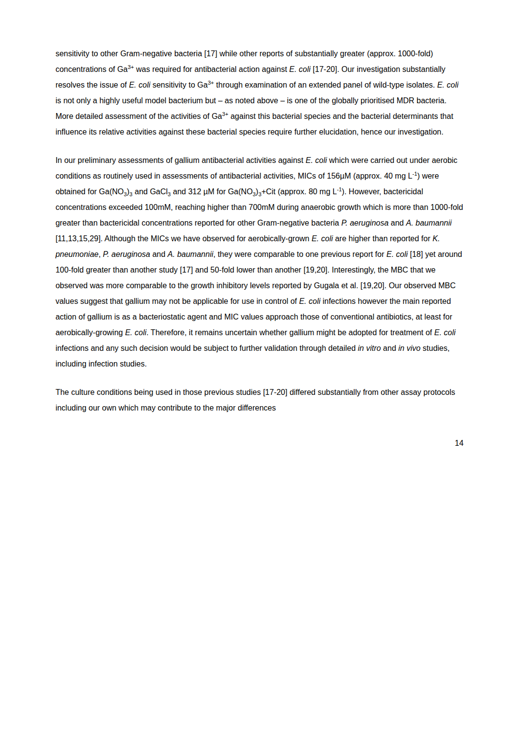sensitivity to other Gram-negative bacteria [17] while other reports of substantially greater (approx. 1000-fold) concentrations of Ga3+ was required for antibacterial action against E. coli [17-20]. Our investigation substantially resolves the issue of E. coli sensitivity to Ga3+ through examination of an extended panel of wild-type isolates. E. coli is not only a highly useful model bacterium but – as noted above – is one of the globally prioritised MDR bacteria. More detailed assessment of the activities of Ga3+ against this bacterial species and the bacterial determinants that influence its relative activities against these bacterial species require further elucidation, hence our investigation.
In our preliminary assessments of gallium antibacterial activities against E. coli which were carried out under aerobic conditions as routinely used in assessments of antibacterial activities, MICs of 156µM (approx. 40 mg L-1) were obtained for Ga(NO3)3 and GaCl3 and 312 µM for Ga(NO3)3+Cit (approx. 80 mg L-1). However, bactericidal concentrations exceeded 100mM, reaching higher than 700mM during anaerobic growth which is more than 1000-fold greater than bactericidal concentrations reported for other Gram-negative bacteria P. aeruginosa and A. baumannii [11,13,15,29]. Although the MICs we have observed for aerobically-grown E. coli are higher than reported for K. pneumoniae, P. aeruginosa and A. baumannii, they were comparable to one previous report for E. coli [18] yet around 100-fold greater than another study [17] and 50-fold lower than another [19,20]. Interestingly, the MBC that we observed was more comparable to the growth inhibitory levels reported by Gugala et al. [19,20]. Our observed MBC values suggest that gallium may not be applicable for use in control of E. coli infections however the main reported action of gallium is as a bacteriostatic agent and MIC values approach those of conventional antibiotics, at least for aerobically-growing E. coli. Therefore, it remains uncertain whether gallium might be adopted for treatment of E. coli infections and any such decision would be subject to further validation through detailed in vitro and in vivo studies, including infection studies.
The culture conditions being used in those previous studies [17-20] differed substantially from other assay protocols including our own which may contribute to the major differences
14